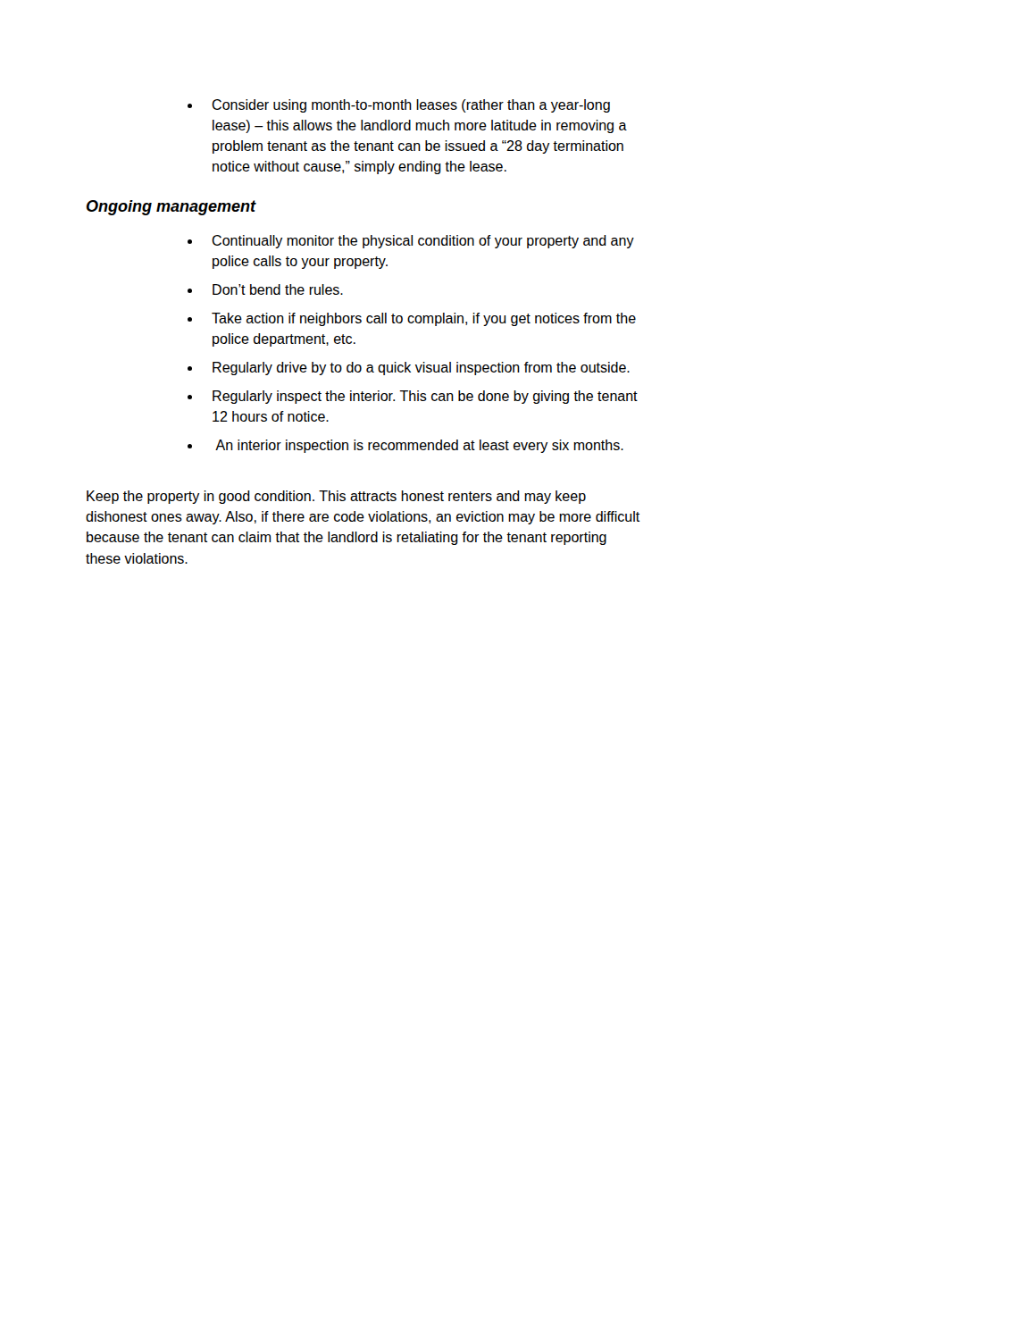Consider using month-to-month leases (rather than a year-long lease) – this allows the landlord much more latitude in removing a problem tenant as the tenant can be issued a “28 day termination notice without cause,” simply ending the lease.
Ongoing management
Continually monitor the physical condition of your property and any police calls to your property.
Don’t bend the rules.
Take action if neighbors call to complain, if you get notices from the police department, etc.
Regularly drive by to do a quick visual inspection from the outside.
Regularly inspect the interior. This can be done by giving the tenant 12 hours of notice.
An interior inspection is recommended at least every six months.
Keep the property in good condition. This attracts honest renters and may keep dishonest ones away. Also, if there are code violations, an eviction may be more difficult because the tenant can claim that the landlord is retaliating for the tenant reporting these violations.